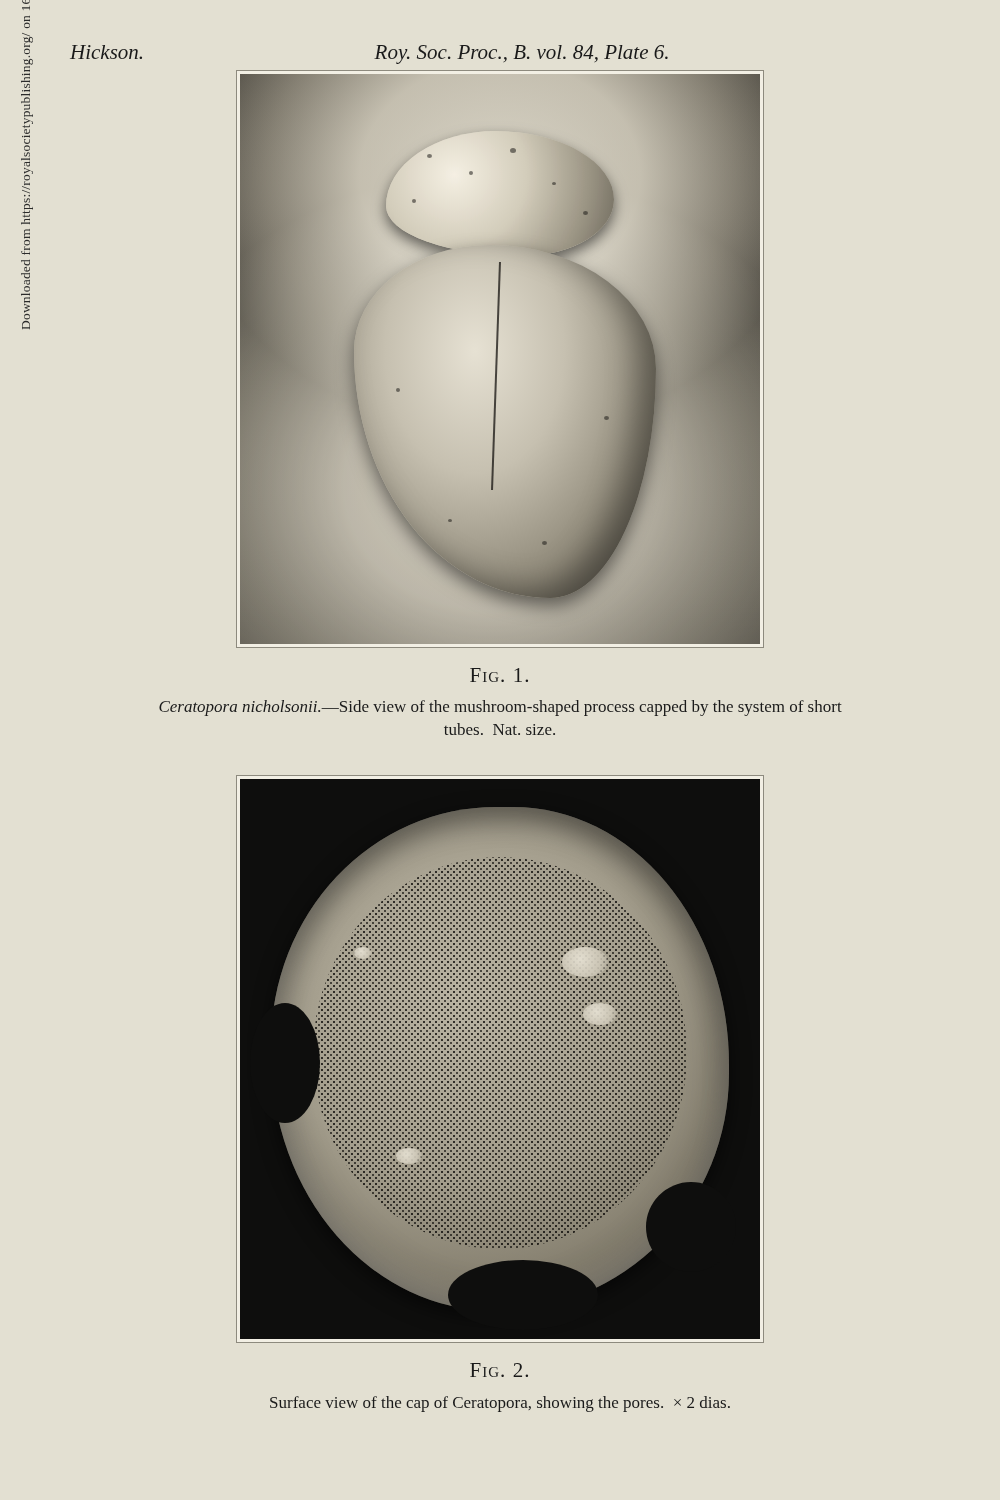Downloaded from https://royalsocietypublishing.org/ on 16 September 2021
Hickson.
Roy. Soc. Proc., B. vol. 84, Plate 6.
Fig. 1.
Ceratopora nicholsonii.—Side view of the mushroom-shaped process capped by the system of short tubes. Nat. size.
Fig. 2.
Surface view of the cap of Ceratopora, showing the pores. × 2 dias.